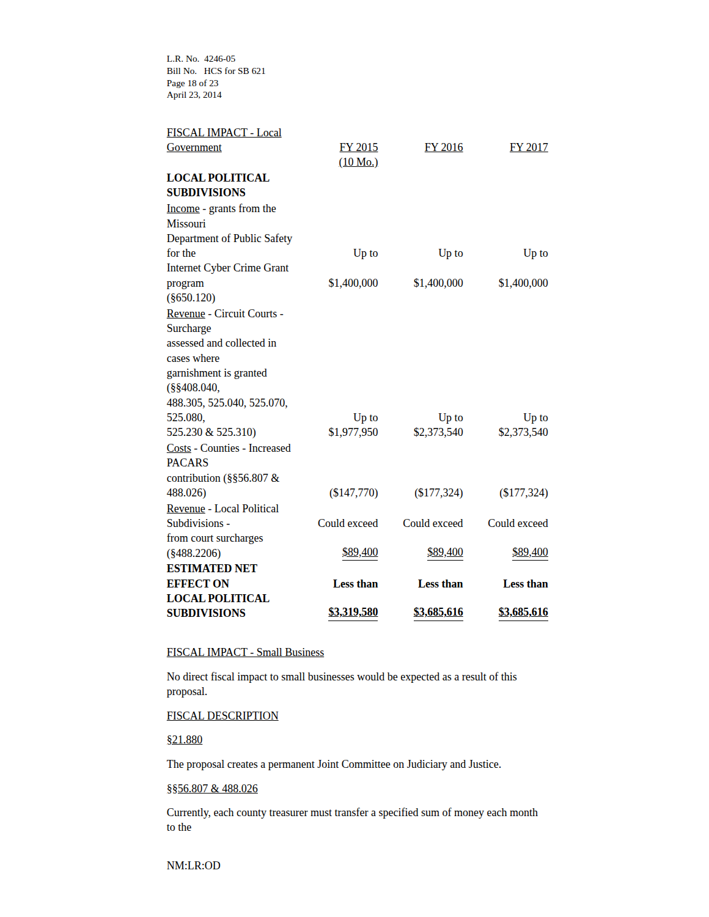L.R. No. 4246-05
Bill No. HCS for SB 621
Page 18 of 23
April 23, 2014
| FISCAL IMPACT - Local Government | FY 2015 | FY 2016 | FY 2017 |
| | (10 Mo.) | | |
| LOCAL POLITICAL SUBDIVISIONS | | | |
| Income - grants from the Missouri | | | |
| Department of Public Safety for the | Up to | Up to | Up to |
| Internet Cyber Crime Grant program | $1,400,000 | $1,400,000 | $1,400,000 |
| (§650.120) | | | |
| Revenue - Circuit Courts - Surcharge | | | |
| assessed and collected in cases where | | | |
| garnishment is granted (§§408.040, | | | |
| 488.305, 525.040, 525.070, 525.080, | Up to | Up to | Up to |
| 525.230 & 525.310) | $1,977,950 | $2,373,540 | $2,373,540 |
| Costs - Counties - Increased PACARS | | | |
| contribution (§§56.807 & 488.026) | ($147,770) | ($177,324) | ($177,324) |
| Revenue - Local Political Subdivisions - | Could exceed | Could exceed | Could exceed |
| from court surcharges (§488.2206) | $89,400 | $89,400 | $89,400 |
| ESTIMATED NET EFFECT ON | Less than | Less than | Less than |
| LOCAL POLITICAL SUBDIVISIONS | $3,319,580 | $3,685,616 | $3,685,616 |
FISCAL IMPACT - Small Business
No direct fiscal impact to small businesses would be expected as a result of this proposal.
FISCAL DESCRIPTION
§21.880
The proposal creates a permanent Joint Committee on Judiciary and Justice.
§§56.807 & 488.026
Currently, each county treasurer must transfer a specified sum of money each month to the
NM:LR:OD